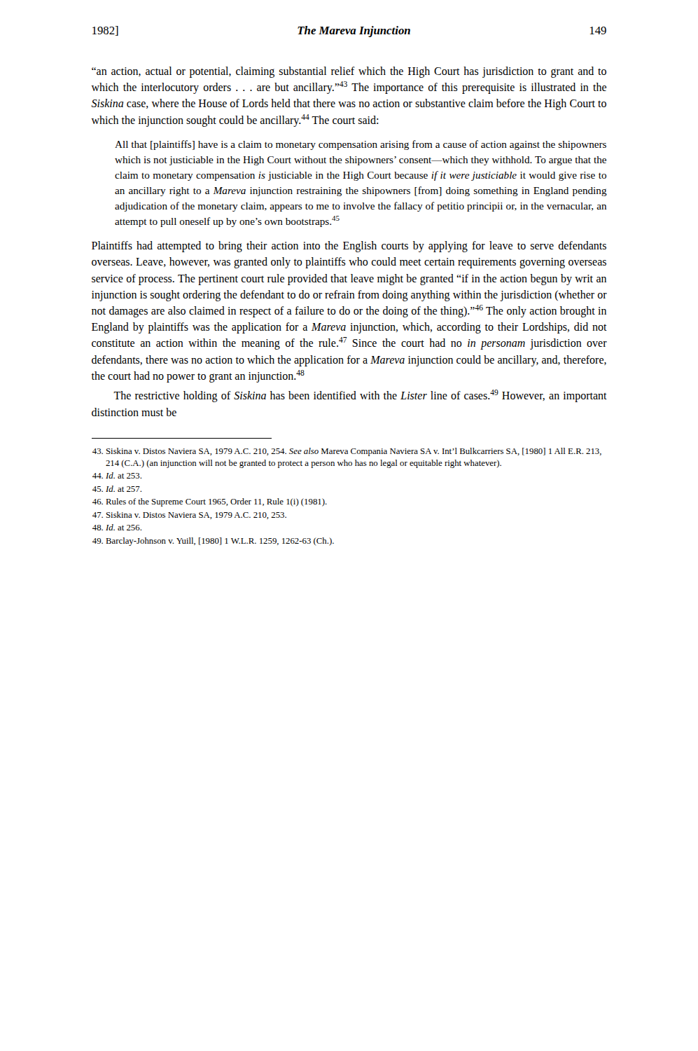1982] The Mareva Injunction 149
“an action, actual or potential, claiming substantial relief which the High Court has jurisdiction to grant and to which the interlocutory orders . . . are but ancillary.”43 The importance of this prerequisite is illustrated in the Siskina case, where the House of Lords held that there was no action or substantive claim before the High Court to which the injunction sought could be ancillary.44 The court said:
All that [plaintiffs] have is a claim to monetary compensation arising from a cause of action against the shipowners which is not justiciable in the High Court without the shipowners’ consent—which they withhold. To argue that the claim to monetary compensation is justiciable in the High Court because if it were justiciable it would give rise to an ancillary right to a Mareva injunction restraining the shipowners [from] doing something in England pending adjudication of the monetary claim, appears to me to involve the fallacy of petitio principii or, in the vernacular, an attempt to pull oneself up by one’s own bootstraps.45
Plaintiffs had attempted to bring their action into the English courts by applying for leave to serve defendants overseas. Leave, however, was granted only to plaintiffs who could meet certain requirements governing overseas service of process. The pertinent court rule provided that leave might be granted “if in the action begun by writ an injunction is sought ordering the defendant to do or refrain from doing anything within the jurisdiction (whether or not damages are also claimed in respect of a failure to do or the doing of the thing).”46 The only action brought in England by plaintiffs was the application for a Mareva injunction, which, according to their Lordships, did not constitute an action within the meaning of the rule.47 Since the court had no in personam jurisdiction over defendants, there was no action to which the application for a Mareva injunction could be ancillary, and, therefore, the court had no power to grant an injunction.48
The restrictive holding of Siskina has been identified with the Lister line of cases.49 However, an important distinction must be
Siskina v. Distos Naviera SA, 1979 A.C. 210, 254. See also Mareva Compania Naviera SA v. Int’l Bulkcarriers SA, [1980] 1 All E.R. 213, 214 (C.A.) (an injunction will not be granted to protect a person who has no legal or equitable right whatever).
Id. at 253.
Id. at 257.
Rules of the Supreme Court 1965, Order 11, Rule 1(i) (1981).
Siskina v. Distos Naviera SA, 1979 A.C. 210, 253.
Id. at 256.
Barclay-Johnson v. Yuill, [1980] 1 W.L.R. 1259, 1262-63 (Ch.).